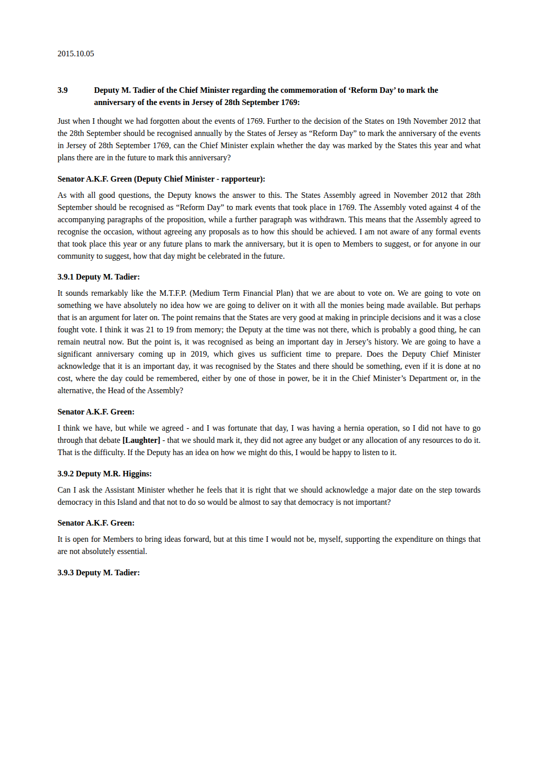2015.10.05
3.9 Deputy M. Tadier of the Chief Minister regarding the commemoration of ‘Reform Day’ to mark the anniversary of the events in Jersey of 28th September 1769:
Just when I thought we had forgotten about the events of 1769. Further to the decision of the States on 19th November 2012 that the 28th September should be recognised annually by the States of Jersey as “Reform Day” to mark the anniversary of the events in Jersey of 28th September 1769, can the Chief Minister explain whether the day was marked by the States this year and what plans there are in the future to mark this anniversary?
Senator A.K.F. Green (Deputy Chief Minister - rapporteur):
As with all good questions, the Deputy knows the answer to this. The States Assembly agreed in November 2012 that 28th September should be recognised as “Reform Day” to mark events that took place in 1769. The Assembly voted against 4 of the accompanying paragraphs of the proposition, while a further paragraph was withdrawn. This means that the Assembly agreed to recognise the occasion, without agreeing any proposals as to how this should be achieved. I am not aware of any formal events that took place this year or any future plans to mark the anniversary, but it is open to Members to suggest, or for anyone in our community to suggest, how that day might be celebrated in the future.
3.9.1 Deputy M. Tadier:
It sounds remarkably like the M.T.F.P. (Medium Term Financial Plan) that we are about to vote on. We are going to vote on something we have absolutely no idea how we are going to deliver on it with all the monies being made available. But perhaps that is an argument for later on. The point remains that the States are very good at making in principle decisions and it was a close fought vote. I think it was 21 to 19 from memory; the Deputy at the time was not there, which is probably a good thing, he can remain neutral now. But the point is, it was recognised as being an important day in Jersey’s history. We are going to have a significant anniversary coming up in 2019, which gives us sufficient time to prepare. Does the Deputy Chief Minister acknowledge that it is an important day, it was recognised by the States and there should be something, even if it is done at no cost, where the day could be remembered, either by one of those in power, be it in the Chief Minister’s Department or, in the alternative, the Head of the Assembly?
Senator A.K.F. Green:
I think we have, but while we agreed - and I was fortunate that day, I was having a hernia operation, so I did not have to go through that debate [Laughter] - that we should mark it, they did not agree any budget or any allocation of any resources to do it. That is the difficulty. If the Deputy has an idea on how we might do this, I would be happy to listen to it.
3.9.2 Deputy M.R. Higgins:
Can I ask the Assistant Minister whether he feels that it is right that we should acknowledge a major date on the step towards democracy in this Island and that not to do so would be almost to say that democracy is not important?
Senator A.K.F. Green:
It is open for Members to bring ideas forward, but at this time I would not be, myself, supporting the expenditure on things that are not absolutely essential.
3.9.3 Deputy M. Tadier: